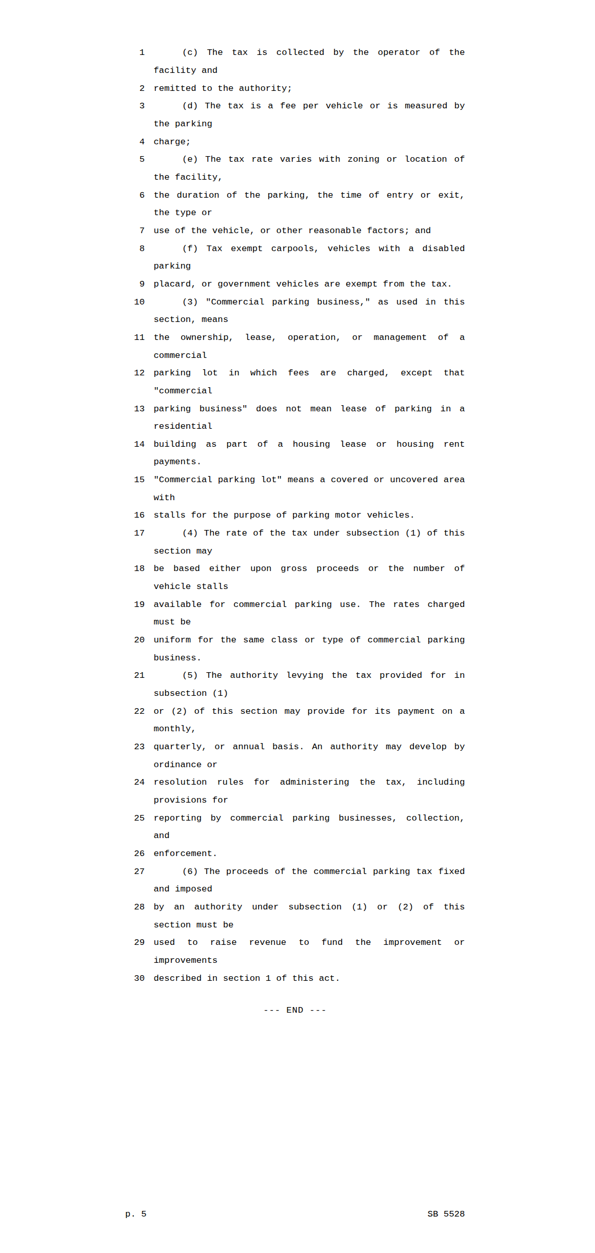(c) The tax is collected by the operator of the facility and
remitted to the authority;
(d) The tax is a fee per vehicle or is measured by the parking
charge;
(e) The tax rate varies with zoning or location of the facility,
the duration of the parking, the time of entry or exit, the type or
use of the vehicle, or other reasonable factors; and
(f) Tax exempt carpools, vehicles with a disabled parking
placard, or government vehicles are exempt from the tax.
(3) "Commercial parking business," as used in this section, means
the ownership, lease, operation, or management of a commercial
parking lot in which fees are charged, except that "commercial
parking business" does not mean lease of parking in a residential
building as part of a housing lease or housing rent payments.
"Commercial parking lot" means a covered or uncovered area with
stalls for the purpose of parking motor vehicles.
(4) The rate of the tax under subsection (1) of this section may
be based either upon gross proceeds or the number of vehicle stalls
available for commercial parking use. The rates charged must be
uniform for the same class or type of commercial parking business.
(5) The authority levying the tax provided for in subsection (1)
or (2) of this section may provide for its payment on a monthly,
quarterly, or annual basis. An authority may develop by ordinance or
resolution rules for administering the tax, including provisions for
reporting by commercial parking businesses, collection, and
enforcement.
(6) The proceeds of the commercial parking tax fixed and imposed
by an authority under subsection (1) or (2) of this section must be
used to raise revenue to fund the improvement or improvements
described in section 1 of this act.
--- END ---
p. 5
SB 5528